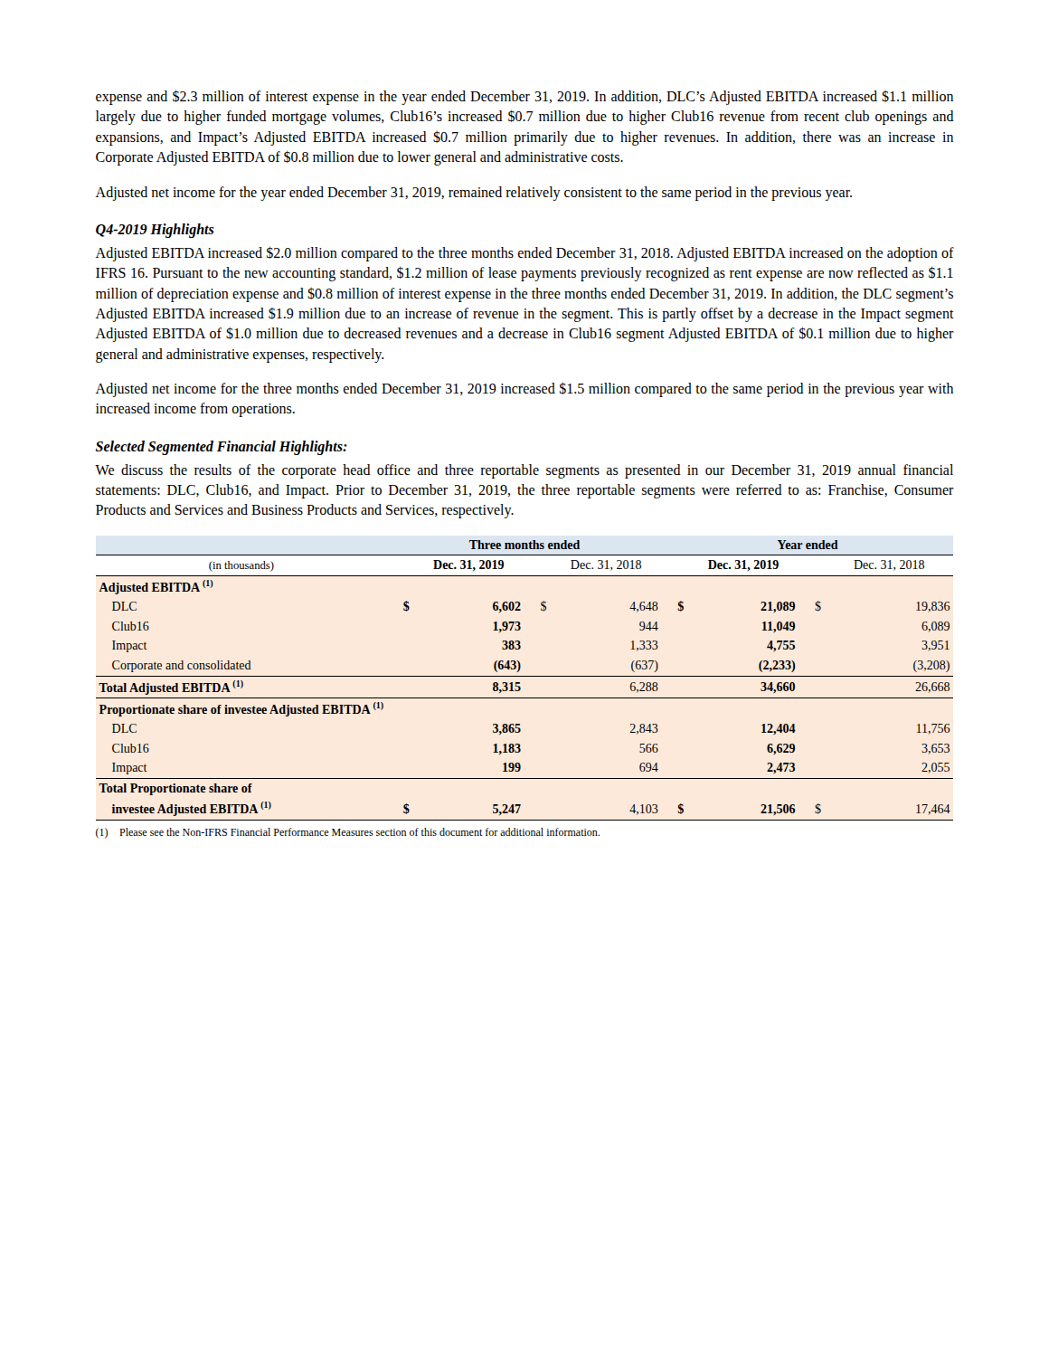expense and $2.3 million of interest expense in the year ended December 31, 2019. In addition, DLC’s Adjusted EBITDA increased $1.1 million largely due to higher funded mortgage volumes, Club16’s increased $0.7 million due to higher Club16 revenue from recent club openings and expansions, and Impact’s Adjusted EBITDA increased $0.7 million primarily due to higher revenues. In addition, there was an increase in Corporate Adjusted EBITDA of $0.8 million due to lower general and administrative costs.
Adjusted net income for the year ended December 31, 2019, remained relatively consistent to the same period in the previous year.
Q4-2019 Highlights
Adjusted EBITDA increased $2.0 million compared to the three months ended December 31, 2018. Adjusted EBITDA increased on the adoption of IFRS 16. Pursuant to the new accounting standard, $1.2 million of lease payments previously recognized as rent expense are now reflected as $1.1 million of depreciation expense and $0.8 million of interest expense in the three months ended December 31, 2019. In addition, the DLC segment’s Adjusted EBITDA increased $1.9 million due to an increase of revenue in the segment. This is partly offset by a decrease in the Impact segment Adjusted EBITDA of $1.0 million due to decreased revenues and a decrease in Club16 segment Adjusted EBITDA of $0.1 million due to higher general and administrative expenses, respectively.
Adjusted net income for the three months ended December 31, 2019 increased $1.5 million compared to the same period in the previous year with increased income from operations.
Selected Segmented Financial Highlights:
We discuss the results of the corporate head office and three reportable segments as presented in our December 31, 2019 annual financial statements: DLC, Club16, and Impact. Prior to December 31, 2019, the three reportable segments were referred to as: Franchise, Consumer Products and Services and Business Products and Services, respectively.
| | Three months ended | Year ended |
| --- | --- | --- |
| (in thousands) | | Dec. 31, 2019 | | Dec. 31, 2018 | | Dec. 31, 2019 | | Dec. 31, 2018 |
| Adjusted EBITDA (1) | | | | | | | | |
| DLC | $ | 6,602 | $ | 4,648 | $ | 21,089 | $ | 19,836 |
| Club16 | | 1,973 | | 944 | | 11,049 | | 6,089 |
| Impact | | 383 | | 1,333 | | 4,755 | | 3,951 |
| Corporate and consolidated | | (643) | | (637) | | (2,233) | | (3,208) |
| Total Adjusted EBITDA (1) | | 8,315 | | 6,288 | | 34,660 | | 26,668 |
| Proportionate share of investee Adjusted EBITDA (1) | | | | | | | | |
| DLC | | 3,865 | | 2,843 | | 12,404 | | 11,756 |
| Club16 | | 1,183 | | 566 | | 6,629 | | 3,653 |
| Impact | | 199 | | 694 | | 2,473 | | 2,055 |
| Total Proportionate share of | | | | | | | | |
| investee Adjusted EBITDA (1) | $ | 5,247 | | 4,103 | $ | 21,506 | $ | 17,464 |
(1) Please see the Non-IFRS Financial Performance Measures section of this document for additional information.